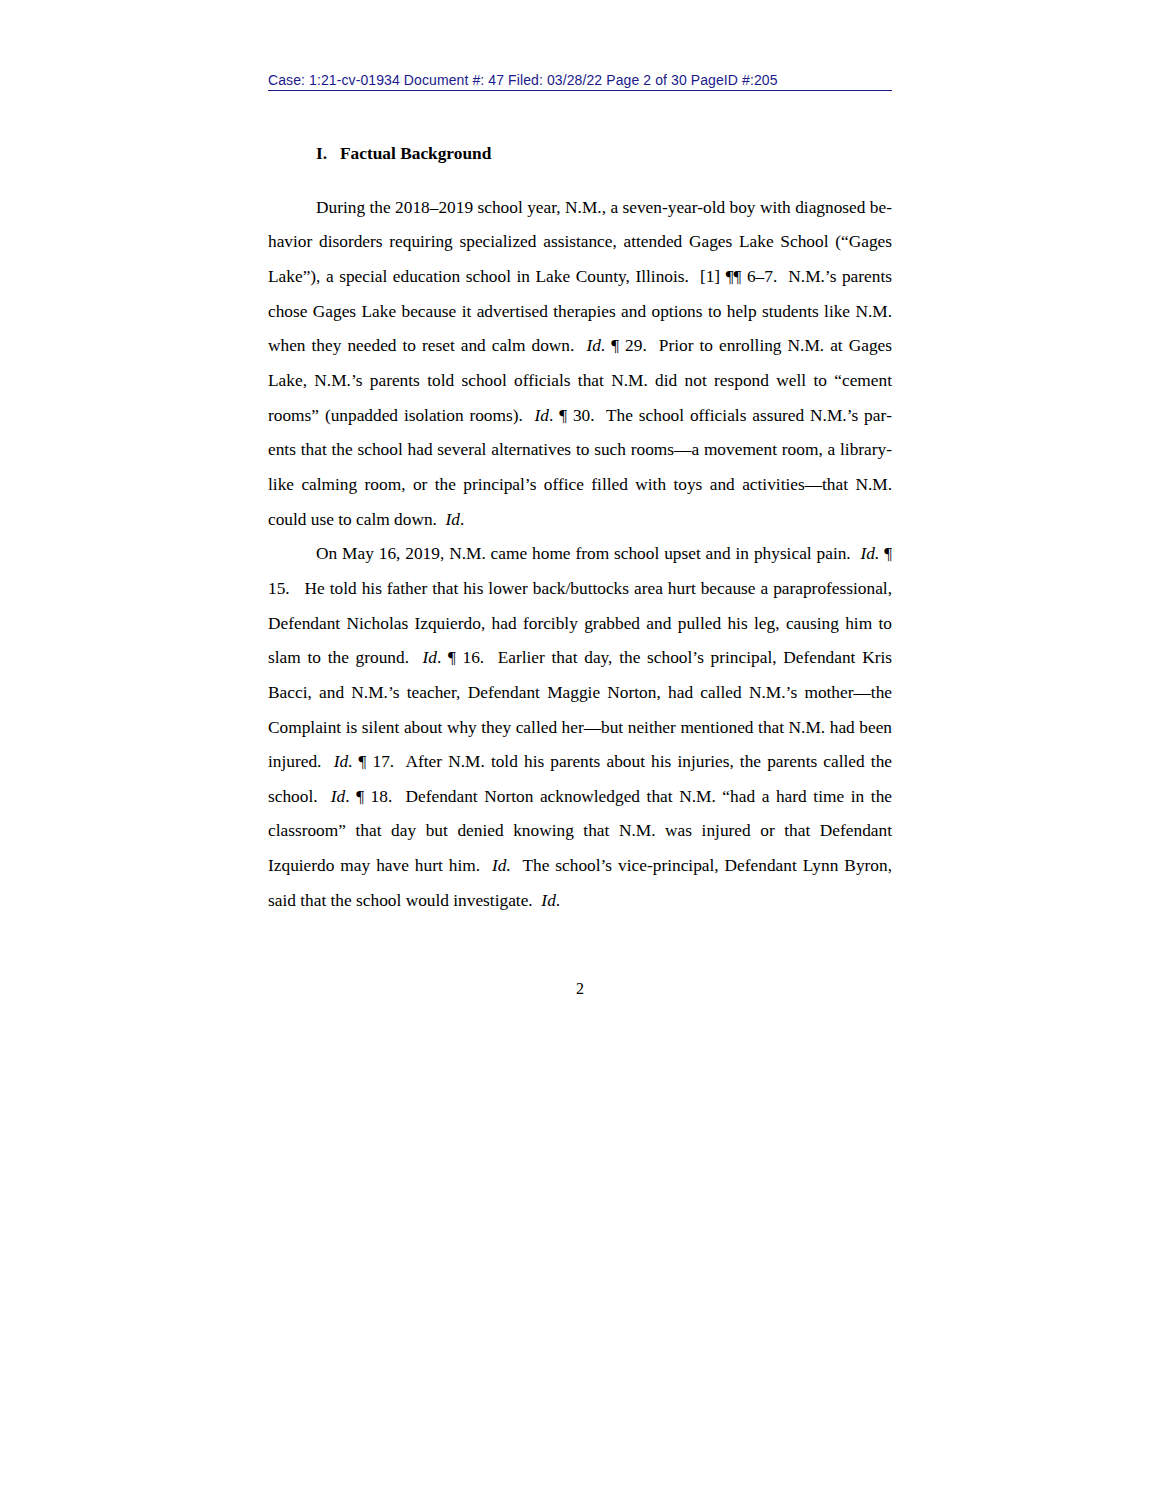Case: 1:21-cv-01934 Document #: 47 Filed: 03/28/22 Page 2 of 30 PageID #:205
I. Factual Background
During the 2018–2019 school year, N.M., a seven-year-old boy with diagnosed behavior disorders requiring specialized assistance, attended Gages Lake School (“Gages Lake”), a special education school in Lake County, Illinois. [1] ¶¶ 6–7. N.M.’s parents chose Gages Lake because it advertised therapies and options to help students like N.M. when they needed to reset and calm down. Id. ¶ 29. Prior to enrolling N.M. at Gages Lake, N.M.’s parents told school officials that N.M. did not respond well to “cement rooms” (unpadded isolation rooms). Id. ¶ 30. The school officials assured N.M.’s parents that the school had several alternatives to such rooms—a movement room, a library-like calming room, or the principal’s office filled with toys and activities—that N.M. could use to calm down. Id.
On May 16, 2019, N.M. came home from school upset and in physical pain. Id. ¶ 15. He told his father that his lower back/buttocks area hurt because a paraprofessional, Defendant Nicholas Izquierdo, had forcibly grabbed and pulled his leg, causing him to slam to the ground. Id. ¶ 16. Earlier that day, the school’s principal, Defendant Kris Bacci, and N.M.’s teacher, Defendant Maggie Norton, had called N.M.’s mother—the Complaint is silent about why they called her—but neither mentioned that N.M. had been injured. Id. ¶ 17. After N.M. told his parents about his injuries, the parents called the school. Id. ¶ 18. Defendant Norton acknowledged that N.M. “had a hard time in the classroom” that day but denied knowing that N.M. was injured or that Defendant Izquierdo may have hurt him. Id. The school’s vice-principal, Defendant Lynn Byron, said that the school would investigate. Id.
2